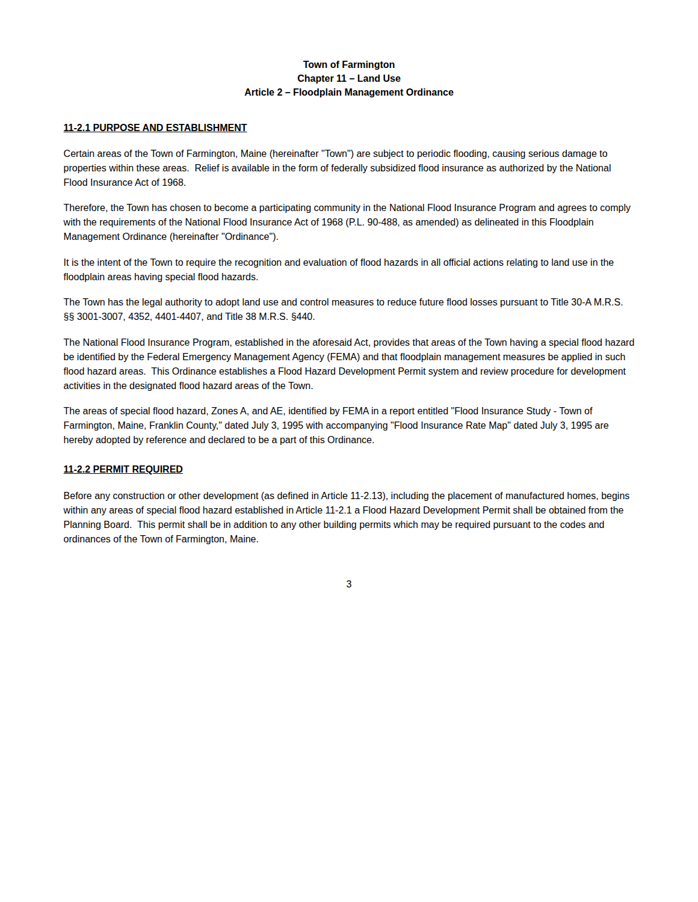Town of Farmington
Chapter 11 – Land Use
Article 2 – Floodplain Management Ordinance
11-2.1 PURPOSE AND ESTABLISHMENT
Certain areas of the Town of Farmington, Maine (hereinafter "Town") are subject to periodic flooding, causing serious damage to properties within these areas. Relief is available in the form of federally subsidized flood insurance as authorized by the National Flood Insurance Act of 1968.
Therefore, the Town has chosen to become a participating community in the National Flood Insurance Program and agrees to comply with the requirements of the National Flood Insurance Act of 1968 (P.L. 90-488, as amended) as delineated in this Floodplain Management Ordinance (hereinafter "Ordinance").
It is the intent of the Town to require the recognition and evaluation of flood hazards in all official actions relating to land use in the floodplain areas having special flood hazards.
The Town has the legal authority to adopt land use and control measures to reduce future flood losses pursuant to Title 30-A M.R.S. §§ 3001-3007, 4352, 4401-4407, and Title 38 M.R.S. §440.
The National Flood Insurance Program, established in the aforesaid Act, provides that areas of the Town having a special flood hazard be identified by the Federal Emergency Management Agency (FEMA) and that floodplain management measures be applied in such flood hazard areas. This Ordinance establishes a Flood Hazard Development Permit system and review procedure for development activities in the designated flood hazard areas of the Town.
The areas of special flood hazard, Zones A, and AE, identified by FEMA in a report entitled "Flood Insurance Study - Town of Farmington, Maine, Franklin County," dated July 3, 1995 with accompanying "Flood Insurance Rate Map" dated July 3, 1995 are hereby adopted by reference and declared to be a part of this Ordinance.
11-2.2 PERMIT REQUIRED
Before any construction or other development (as defined in Article 11-2.13), including the placement of manufactured homes, begins within any areas of special flood hazard established in Article 11-2.1 a Flood Hazard Development Permit shall be obtained from the Planning Board. This permit shall be in addition to any other building permits which may be required pursuant to the codes and ordinances of the Town of Farmington, Maine.
3